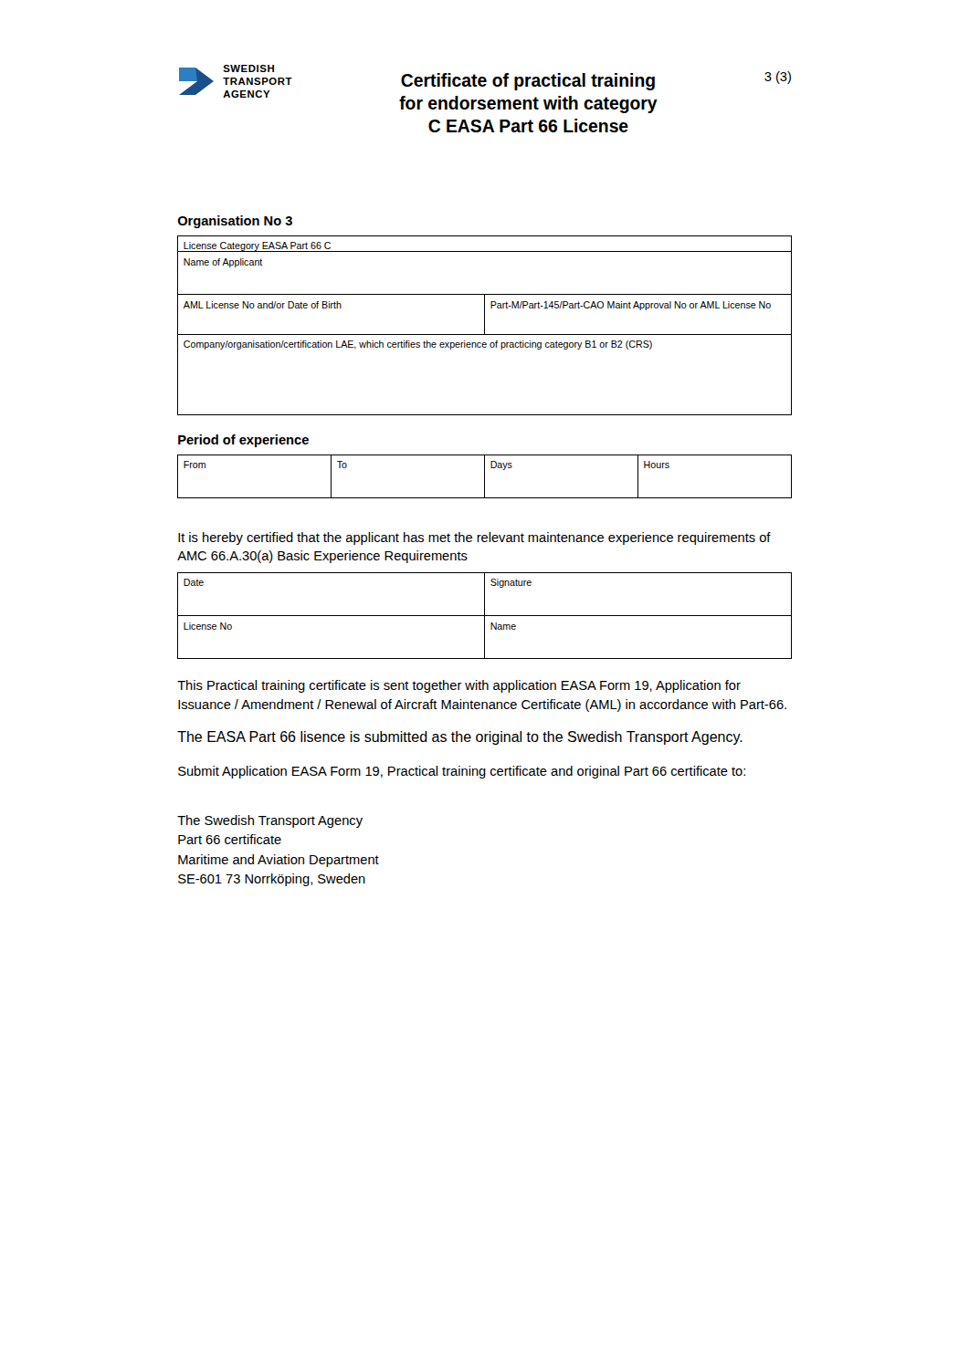Swedish
Transport
Agency
Certificate of practical training
for endorsement with category
C EASA Part 66 License
3 (3)
Organisation No 3
| License Category EASA Part 66 C |
| Name of Applicant |
| AML License No and/or Date of Birth | Part-M/Part-145/Part-CAO Maint Approval No or AML License No |
| Company/organisation/certification LAE, which certifies the experience of practicing category B1 or B2 (CRS) |
Period of experience
| From | To | Days | Hours |
It is hereby certified that the applicant has met the relevant maintenance experience requirements of AMC 66.A.30(a) Basic Experience Requirements
| Date | Signature |
| License No | Name |
This Practical training certificate is sent together with application EASA Form 19, Application for Issuance / Amendment / Renewal of Aircraft Maintenance Certificate (AML) in accordance with Part-66.
The EASA Part 66 lisence is submitted as the original to the Swedish Transport Agency.
Submit Application EASA Form 19, Practical training certificate and original Part 66 certificate to:
The Swedish Transport Agency
Part 66 certificate
Maritime and Aviation Department
SE-601 73 Norrköping, Sweden